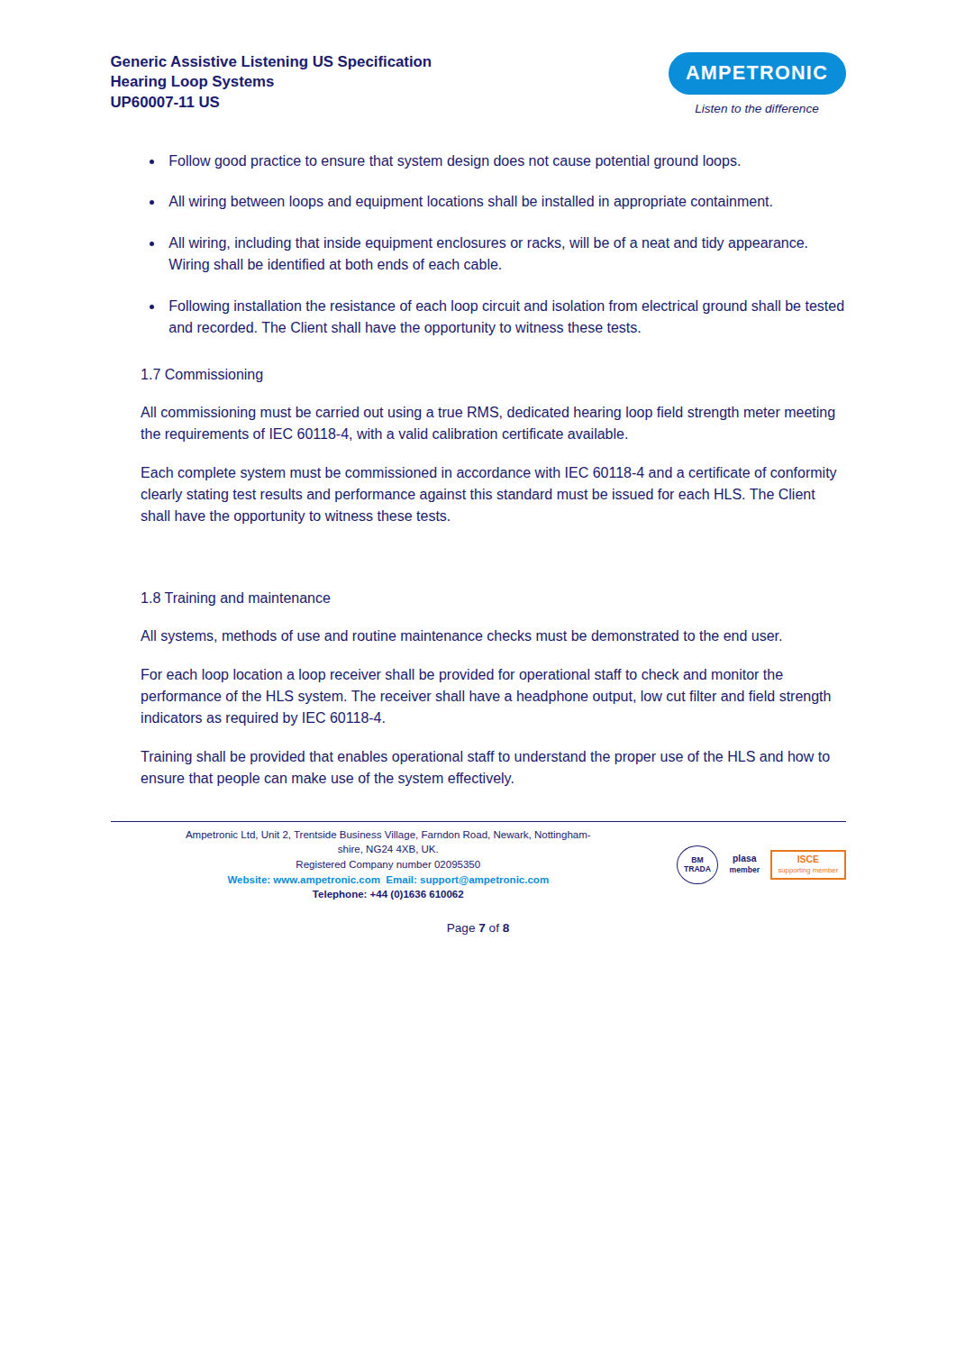Generic Assistive Listening US Specification
Hearing Loop Systems
UP60007-11 US
AMPETRONIC
Listen to the difference
Follow good practice to ensure that system design does not cause potential ground loops.
All wiring between loops and equipment locations shall be installed in appropriate containment.
All wiring, including that inside equipment enclosures or racks, will be of a neat and tidy appearance. Wiring shall be identified at both ends of each cable.
Following installation the resistance of each loop circuit and isolation from electrical ground shall be tested and recorded. The Client shall have the opportunity to witness these tests.
1.7 Commissioning
All commissioning must be carried out using a true RMS, dedicated hearing loop field strength meter meeting the requirements of IEC 60118-4, with a valid calibration certificate available.
Each complete system must be commissioned in accordance with IEC 60118-4 and a certificate of conformity clearly stating test results and performance against this standard must be issued for each HLS. The Client shall have the opportunity to witness these tests.
1.8 Training and maintenance
All systems, methods of use and routine maintenance checks must be demonstrated to the end user.
For each loop location a loop receiver shall be provided for operational staff to check and monitor the performance of the HLS system. The receiver shall have a headphone output, low cut filter and field strength indicators as required by IEC 60118-4.
Training shall be provided that enables operational staff to understand the proper use of the HLS and how to ensure that people can make use of the system effectively.
Ampetronic Ltd, Unit 2, Trentside Business Village, Farndon Road, Newark, Nottingham-
shire, NG24 4XB, UK.
Registered Company number 02095350
Website: www.ampetronic.com Email: support@ampetronic.com
Telephone: +44 (0)1636 610062
BM
TRADA
plasa
member
ISCEsupporting member
Page 7 of 8